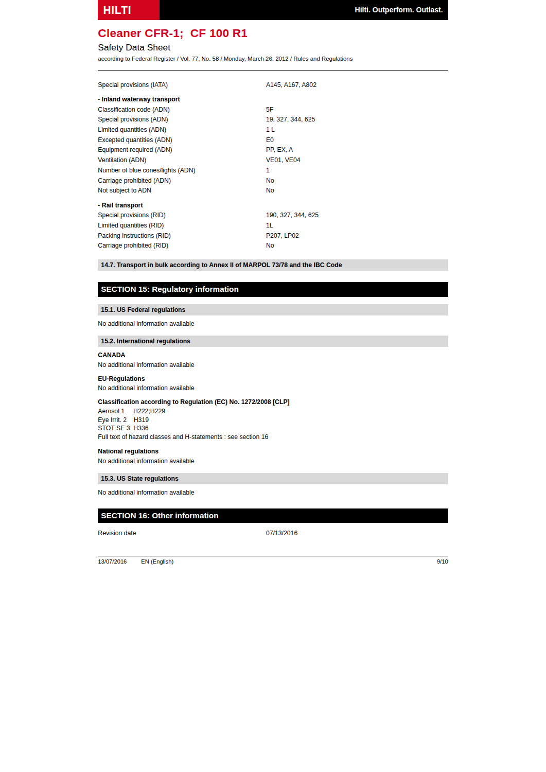HILTI
Hilti. Outperform. Outlast.
Cleaner CFR-1; CF 100 R1
Safety Data Sheet
according to Federal Register / Vol. 77, No. 58 / Monday, March 26, 2012 / Rules and Regulations
| Special provisions (IATA) | A145, A167, A802 |
| - Inland waterway transport |
| Classification code (ADN) | 5F |
| Special provisions (ADN) | 19, 327, 344, 625 |
| Limited quantities (ADN) | 1 L |
| Excepted quantities (ADN) | E0 |
| Equipment required (ADN) | PP, EX, A |
| Ventilation (ADN) | VE01, VE04 |
| Number of blue cones/lights (ADN) | 1 |
| Carriage prohibited (ADN) | No |
| Not subject to ADN | No |
| - Rail transport |
| Special provisions (RID) | 190, 327, 344, 625 |
| Limited quantities (RID) | 1L |
| Packing instructions (RID) | P207, LP02 |
| Carriage prohibited (RID) | No |
14.7. Transport in bulk according to Annex II of MARPOL 73/78 and the IBC Code
SECTION 15: Regulatory information
15.1. US Federal regulations
No additional information available
15.2. International regulations
CANADA
No additional information available
EU-Regulations
No additional information available
Classification according to Regulation (EC) No. 1272/2008 [CLP]
Aerosol 1 H222;H229
Eye Irrit. 2 H319
STOT SE 3 H336
Full text of hazard classes and H-statements : see section 16
National regulations
No additional information available
15.3. US State regulations
No additional information available
SECTION 16: Other information
| Revision date | 07/13/2016 |
13/07/2016 EN (English)
9/10